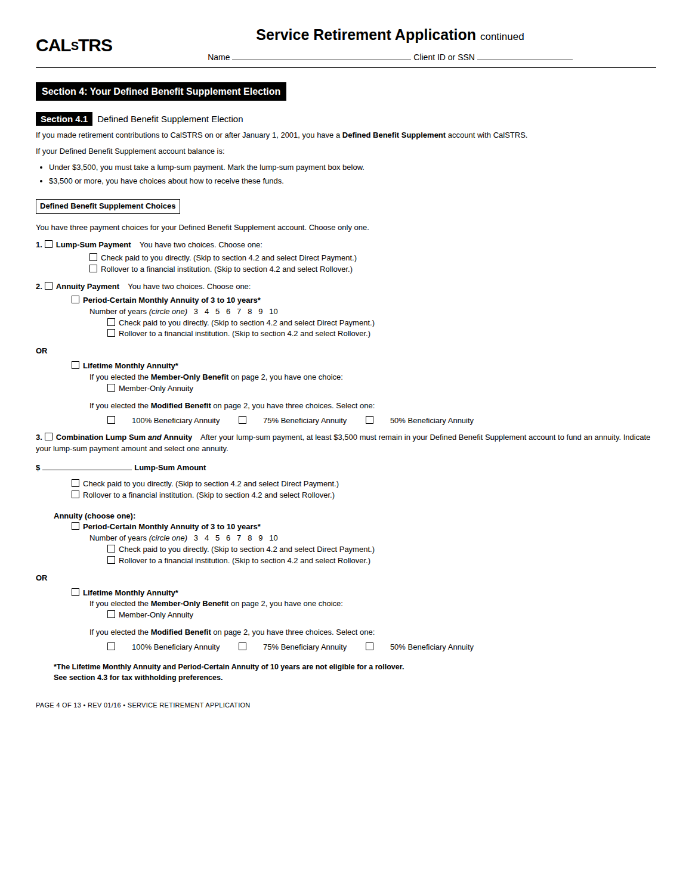CALSTRS
Service Retirement Application continued
Name Client ID or SSN
Section 4: Your Defined Benefit Supplement Election
Section 4.1 Defined Benefit Supplement Election
If you made retirement contributions to CalSTRS on or after January 1, 2001, you have a Defined Benefit Supplement account with CalSTRS.
If your Defined Benefit Supplement account balance is:
Under $3,500, you must take a lump-sum payment. Mark the lump-sum payment box below.
$3,500 or more, you have choices about how to receive these funds.
Defined Benefit Supplement Choices
You have three payment choices for your Defined Benefit Supplement account. Choose only one.
1. Lump-Sum Payment You have two choices. Choose one:
Check paid to you directly. (Skip to section 4.2 and select Direct Payment.)
Rollover to a financial institution. (Skip to section 4.2 and select Rollover.)
2. Annuity Payment You have two choices. Choose one:
Period-Certain Monthly Annuity of 3 to 10 years*
Number of years (circle one) 3 4 5 6 7 8 9 10
Check paid to you directly. (Skip to section 4.2 and select Direct Payment.)
Rollover to a financial institution. (Skip to section 4.2 and select Rollover.)
OR
Lifetime Monthly Annuity*
If you elected the Member-Only Benefit on page 2, you have one choice:
Member-Only Annuity
If you elected the Modified Benefit on page 2, you have three choices. Select one:
100% Beneficiary Annuity 75% Beneficiary Annuity 50% Beneficiary Annuity
3. Combination Lump Sum and Annuity After your lump-sum payment, at least $3,500 must remain in your Defined Benefit Supplement account to fund an annuity. Indicate your lump-sum payment amount and select one annuity.
$ Lump-Sum Amount
Check paid to you directly. (Skip to section 4.2 and select Direct Payment.)
Rollover to a financial institution. (Skip to section 4.2 and select Rollover.)
Annuity (choose one):
Period-Certain Monthly Annuity of 3 to 10 years*
Number of years (circle one) 3 4 5 6 7 8 9 10
Check paid to you directly. (Skip to section 4.2 and select Direct Payment.)
Rollover to a financial institution. (Skip to section 4.2 and select Rollover.)
OR
Lifetime Monthly Annuity*
If you elected the Member-Only Benefit on page 2, you have one choice:
Member-Only Annuity
If you elected the Modified Benefit on page 2, you have three choices. Select one:
100% Beneficiary Annuity 75% Beneficiary Annuity 50% Beneficiary Annuity
*The Lifetime Monthly Annuity and Period-Certain Annuity of 10 years are not eligible for a rollover.
See section 4.3 for tax withholding preferences.
PAGE 4 OF 13 • REV 01/16 • SERVICE RETIREMENT APPLICATION